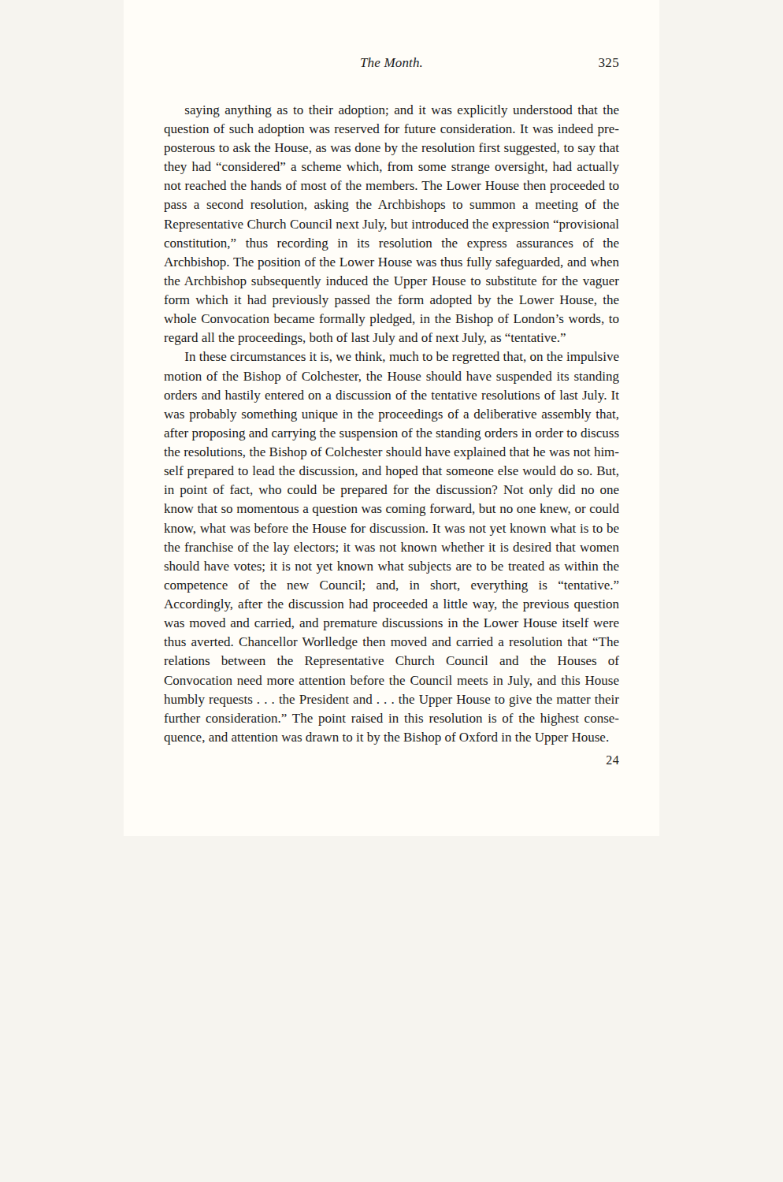The Month. 325
saying anything as to their adoption; and it was explicitly understood that the question of such adoption was reserved for future consideration. It was indeed preposterous to ask the House, as was done by the resolution first suggested, to say that they had “considered” a scheme which, from some strange oversight, had actually not reached the hands of most of the members. The Lower House then proceeded to pass a second resolution, asking the Archbishops to summon a meeting of the Representative Church Council next July, but introduced the expression “provisional constitution,” thus recording in its resolution the express assurances of the Archbishop. The position of the Lower House was thus fully safeguarded, and when the Archbishop subsequently induced the Upper House to substitute for the vaguer form which it had previously passed the form adopted by the Lower House, the whole Convocation became formally pledged, in the Bishop of London’s words, to regard all the proceedings, both of last July and of next July, as “tentative.”
In these circumstances it is, we think, much to be regretted that, on the impulsive motion of the Bishop of Colchester, the House should have suspended its standing orders and hastily entered on a discussion of the tentative resolutions of last July. It was probably something unique in the proceedings of a deliberative assembly that, after proposing and carrying the suspension of the standing orders in order to discuss the resolutions, the Bishop of Colchester should have explained that he was not himself prepared to lead the discussion, and hoped that someone else would do so. But, in point of fact, who could be prepared for the discussion? Not only did no one know that so momentous a question was coming forward, but no one knew, or could know, what was before the House for discussion. It was not yet known what is to be the franchise of the lay electors; it was not known whether it is desired that women should have votes; it is not yet known what subjects are to be treated as within the competence of the new Council; and, in short, everything is “tentative.” Accordingly, after the discussion had proceeded a little way, the previous question was moved and carried, and premature discussions in the Lower House itself were thus averted. Chancellor Worlledge then moved and carried a resolution that “The relations between the Representative Church Council and the Houses of Convocation need more attention before the Council meets in July, and this House humbly requests . . . the President and . . . the Upper House to give the matter their further consideration.” The point raised in this resolution is of the highest consequence, and attention was drawn to it by the Bishop of Oxford in the Upper House.
24